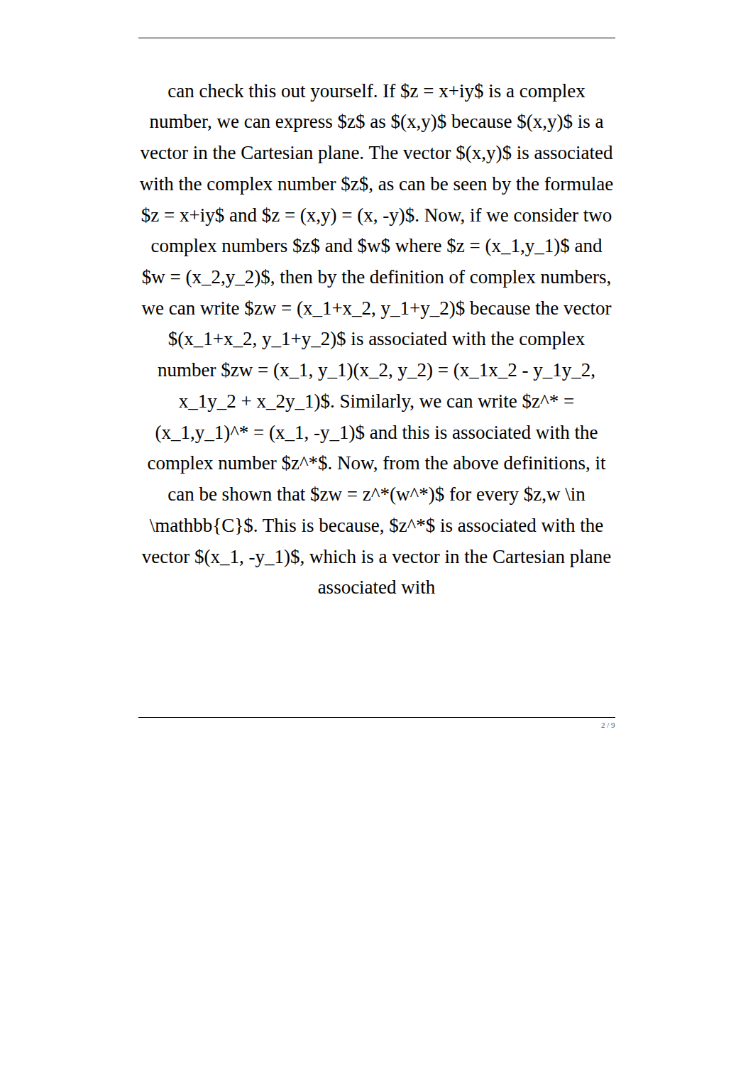can check this out yourself. If $z = x+iy$ is a complex number, we can express $z$ as $(x,y)$ because $(x,y)$ is a vector in the Cartesian plane. The vector $(x,y)$ is associated with the complex number $z$, as can be seen by the formulae $z = x+iy$ and $z = (x,y) = (x, -y)$. Now, if we consider two complex numbers $z$ and $w$ where $z = (x_1,y_1)$ and $w = (x_2,y_2)$, then by the definition of complex numbers, we can write $zw = (x_1+x_2, y_1+y_2)$ because the vector $(x_1+x_2, y_1+y_2)$ is associated with the complex number $zw = (x_1, y_1)(x_2, y_2) = (x_1x_2 - y_1y_2, x_1y_2 + x_2y_1)$. Similarly, we can write $z^* = (x_1,y_1)^* = (x_1, -y_1)$ and this is associated with the complex number $z^*$. Now, from the above definitions, it can be shown that $zw = z^*(w^*)$ for every $z,w \in \mathbb{C}$. This is because, $z^*$ is associated with the vector $(x_1, -y_1)$, which is a vector in the Cartesian plane associated with
2 / 9